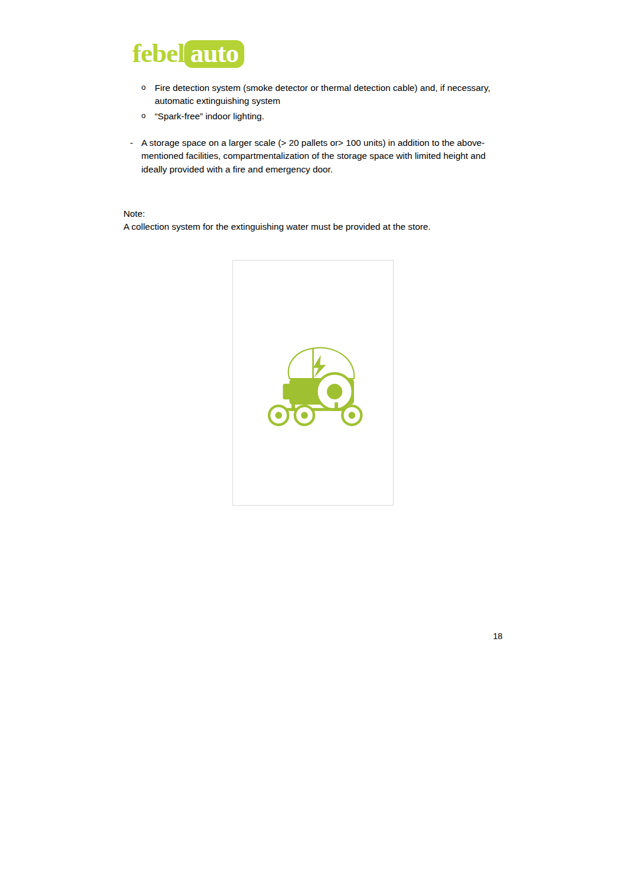febelauto
Fire detection system (smoke detector or thermal detection cable) and, if necessary, automatic extinguishing system
“Spark-free” indoor lighting.
A storage space on a larger scale (> 20 pallets or> 100 units) in addition to the above-mentioned facilities, compartmentalization of the storage space with limited height and ideally provided with a fire and emergency door.
Note:
A collection system for the extinguishing water must be provided at the store.
18